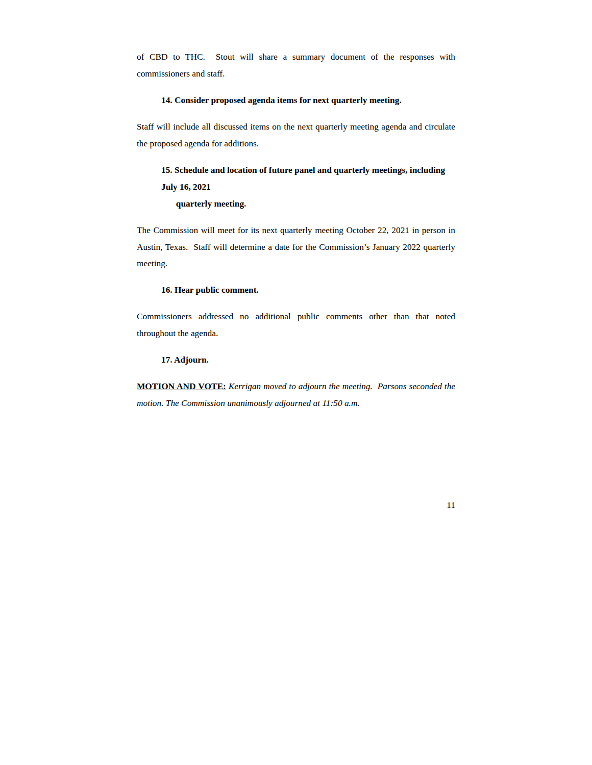of CBD to THC. Stout will share a summary document of the responses with commissioners and staff.
14. Consider proposed agenda items for next quarterly meeting.
Staff will include all discussed items on the next quarterly meeting agenda and circulate the proposed agenda for additions.
15. Schedule and location of future panel and quarterly meetings, including July 16, 2021quarterly meeting.
The Commission will meet for its next quarterly meeting October 22, 2021 in person in Austin, Texas. Staff will determine a date for the Commission’s January 2022 quarterly meeting.
16. Hear public comment.
Commissioners addressed no additional public comments other than that noted throughout the agenda.
17. Adjourn.
MOTION AND VOTE: Kerrigan moved to adjourn the meeting. Parsons seconded the motion. The Commission unanimously adjourned at 11:50 a.m.
11